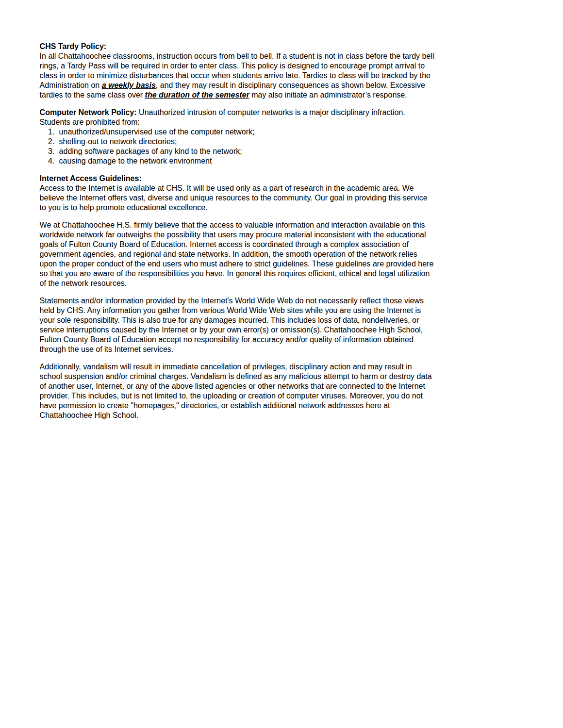CHS Tardy Policy:
In all Chattahoochee classrooms, instruction occurs from bell to bell. If a student is not in class before the tardy bell rings, a Tardy Pass will be required in order to enter class. This policy is designed to encourage prompt arrival to class in order to minimize disturbances that occur when students arrive late. Tardies to class will be tracked by the Administration on a weekly basis, and they may result in disciplinary consequences as shown below. Excessive tardies to the same class over the duration of the semester may also initiate an administrator’s response.
Computer Network Policy: Unauthorized intrusion of computer networks is a major disciplinary infraction. Students are prohibited from:
unauthorized/unsupervised use of the computer network;
shelling-out to network directories;
adding software packages of any kind to the network;
causing damage to the network environment
Internet Access Guidelines:
Access to the Internet is available at CHS. It will be used only as a part of research in the academic area. We believe the Internet offers vast, diverse and unique resources to the community. Our goal in providing this service to you is to help promote educational excellence.
We at Chattahoochee H.S. firmly believe that the access to valuable information and interaction available on this worldwide network far outweighs the possibility that users may procure material inconsistent with the educational goals of Fulton County Board of Education. Internet access is coordinated through a complex association of government agencies, and regional and state networks. In addition, the smooth operation of the network relies upon the proper conduct of the end users who must adhere to strict guidelines. These guidelines are provided here so that you are aware of the responsibilities you have. In general this requires efficient, ethical and legal utilization of the network resources.
Statements and/or information provided by the Internet's World Wide Web do not necessarily reflect those views held by CHS. Any information you gather from various World Wide Web sites while you are using the Internet is your sole responsibility. This is also true for any damages incurred. This includes loss of data, nondeliveries, or service interruptions caused by the Internet or by your own error(s) or omission(s). Chattahoochee High School, Fulton County Board of Education accept no responsibility for accuracy and/or quality of information obtained through the use of its Internet services.
Additionally, vandalism will result in immediate cancellation of privileges, disciplinary action and may result in school suspension and/or criminal charges. Vandalism is defined as any malicious attempt to harm or destroy data of another user, Internet, or any of the above listed agencies or other networks that are connected to the Internet provider. This includes, but is not limited to, the uploading or creation of computer viruses. Moreover, you do not have permission to create "homepages," directories, or establish additional network addresses here at Chattahoochee High School.